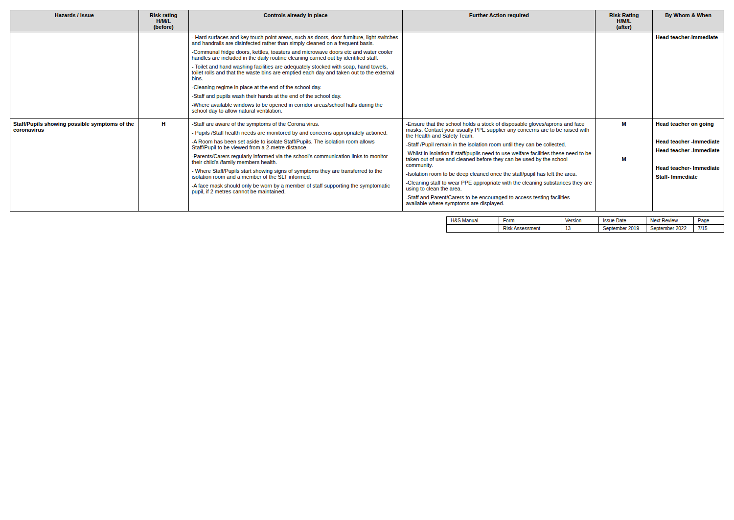| Hazards / issue | Risk rating H/M/L (before) | Controls already in place | Further Action required | Risk Rating H/M/L (after) | By Whom & When |
| --- | --- | --- | --- | --- | --- |
| | | - Hard surfaces and key touch point areas, such as doors, door furniture, light switches and handrails are disinfected rather than simply cleaned on a frequent basis. -Communal fridge doors, kettles, toasters and microwave doors etc and water cooler handles are included in the daily routine cleaning carried out by identified staff. - Toilet and hand washing facilities are adequately stocked with soap, hand towels, toilet rolls and that the waste bins are emptied each day and taken out to the external bins. -Cleaning regime in place at the end of the school day. -Staff and pupils wash their hands at the end of the school day. -Where available windows to be opened in corridor areas/school halls during the school day to allow natural ventilation. | | | Head teacher-Immediate |
| Staff/Pupils showing possible symptoms of the coronavirus | H | -Staff are aware of the symptoms of the Corona virus. - Pupils /Staff health needs are monitored by and concerns appropriately actioned. -A Room has been set aside to isolate Staff/Pupils. The isolation room allows Staff/Pupil to be viewed from a 2-metre distance. -Parents/Carers regularly informed via the school's communication links to monitor their child's /family members health. - Where Staff/Pupils start showing signs of symptoms they are transferred to the isolation room and a member of the SLT informed. -A face mask should only be worn by a member of staff supporting the symptomatic pupil, if 2 metres cannot be maintained. | -Ensure that the school holds a stock of disposable gloves/aprons and face masks. Contact your usually PPE supplier any concerns are to be raised with the Health and Safety Team. -Staff /Pupil remain in the isolation room until they can be collected. -Whilst in isolation if staff/pupils need to use welfare facilities these need to be taken out of use and cleaned before they can be used by the school community. -Isolation room to be deep cleaned once the staff/pupil has left the area. -Cleaning staff to wear PPE appropriate with the cleaning substances they are using to clean the area. -Staff and Parent/Carers to be encouraged to access testing facilities available where symptoms are displayed. | M M | Head teacher on going Head teacher -Immediate Head teacher -Immediate Head teacher- Immediate Staff- Immediate |
| H&S Manual | Form | Version | Issue Date | Next Review | Page |
| | Risk Assessment | 13 | September 2019 | September 2022 | 7/15 |